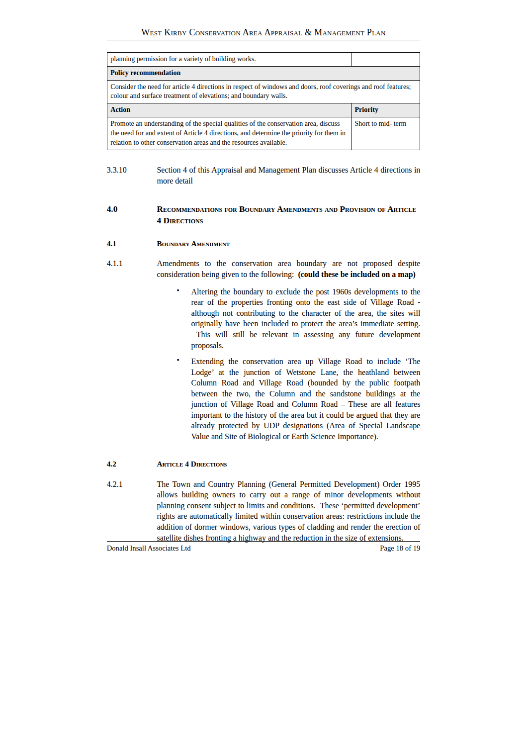West Kirby Conservation Area Appraisal & Management Plan
| planning permission for a variety of building works. | |
| Policy recommendation |
| Consider the need for article 4 directions in respect of windows and doors, roof coverings and roof features; colour and surface treatment of elevations; and boundary walls. |
| Action | Priority |
| Promote an understanding of the special qualities of the conservation area, discuss the need for and extent of Article 4 directions, and determine the priority for them in relation to other conservation areas and the resources available. | Short to mid- term |
3.3.10
Section 4 of this Appraisal and Management Plan discusses Article 4 directions in more detail
4.0
Recommendations for Boundary Amendments and Provision of Article 4 Directions
4.1
Boundary Amendment
4.1.1
Amendments to the conservation area boundary are not proposed despite consideration being given to the following: (could these be included on a map)
Altering the boundary to exclude the post 1960s developments to the rear of the properties fronting onto the east side of Village Road - although not contributing to the character of the area, the sites will originally have been included to protect the area’s immediate setting. This will still be relevant in assessing any future development proposals.
Extending the conservation area up Village Road to include ‘The Lodge’ at the junction of Wetstone Lane, the heathland between Column Road and Village Road (bounded by the public footpath between the two, the Column and the sandstone buildings at the junction of Village Road and Column Road – These are all features important to the history of the area but it could be argued that they are already protected by UDP designations (Area of Special Landscape Value and Site of Biological or Earth Science Importance).
4.2
Article 4 Directions
4.2.1
The Town and Country Planning (General Permitted Development) Order 1995 allows building owners to carry out a range of minor developments without planning consent subject to limits and conditions. These ‘permitted development’ rights are automatically limited within conservation areas: restrictions include the addition of dormer windows, various types of cladding and render the erection of satellite dishes fronting a highway and the reduction in the size of extensions.
Donald Insall Associates Ltd
Page 18 of 19